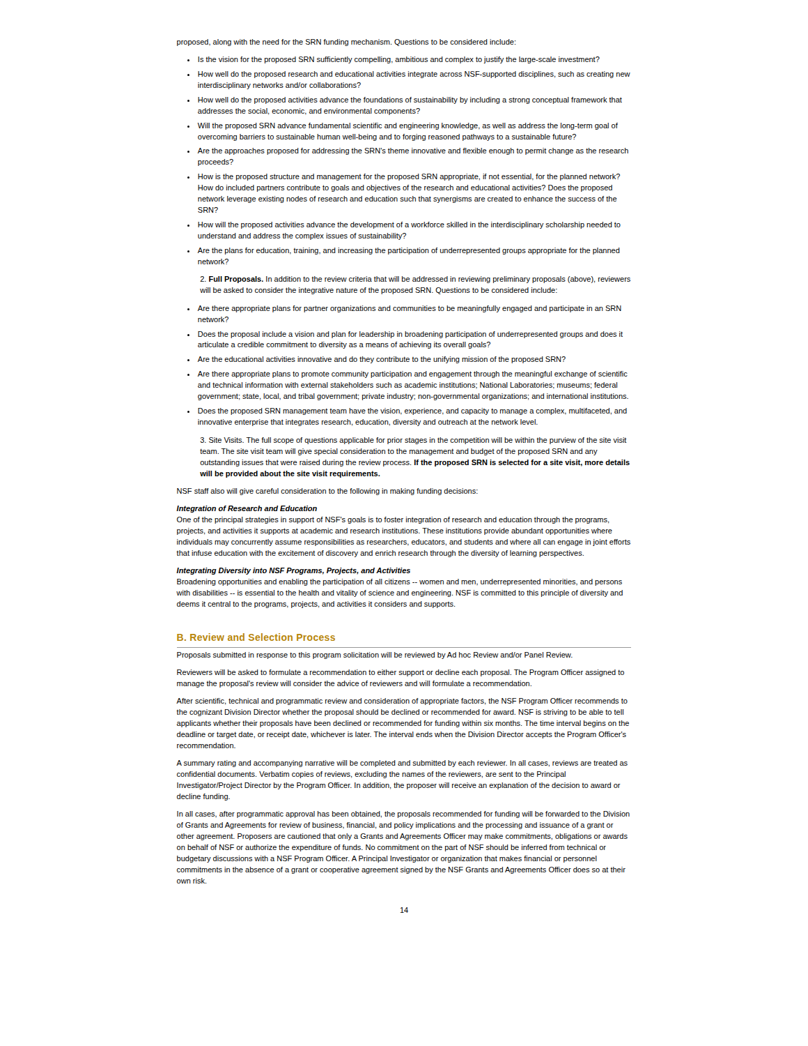proposed, along with the need for the SRN funding mechanism. Questions to be considered include:
Is the vision for the proposed SRN sufficiently compelling, ambitious and complex to justify the large-scale investment?
How well do the proposed research and educational activities integrate across NSF-supported disciplines, such as creating new interdisciplinary networks and/or collaborations?
How well do the proposed activities advance the foundations of sustainability by including a strong conceptual framework that addresses the social, economic, and environmental components?
Will the proposed SRN advance fundamental scientific and engineering knowledge, as well as address the long-term goal of overcoming barriers to sustainable human well-being and to forging reasoned pathways to a sustainable future?
Are the approaches proposed for addressing the SRN's theme innovative and flexible enough to permit change as the research proceeds?
How is the proposed structure and management for the proposed SRN appropriate, if not essential, for the planned network? How do included partners contribute to goals and objectives of the research and educational activities? Does the proposed network leverage existing nodes of research and education such that synergisms are created to enhance the success of the SRN?
How will the proposed activities advance the development of a workforce skilled in the interdisciplinary scholarship needed to understand and address the complex issues of sustainability?
Are the plans for education, training, and increasing the participation of underrepresented groups appropriate for the planned network?
2. Full Proposals. In addition to the review criteria that will be addressed in reviewing preliminary proposals (above), reviewers will be asked to consider the integrative nature of the proposed SRN. Questions to be considered include:
Are there appropriate plans for partner organizations and communities to be meaningfully engaged and participate in an SRN network?
Does the proposal include a vision and plan for leadership in broadening participation of underrepresented groups and does it articulate a credible commitment to diversity as a means of achieving its overall goals?
Are the educational activities innovative and do they contribute to the unifying mission of the proposed SRN?
Are there appropriate plans to promote community participation and engagement through the meaningful exchange of scientific and technical information with external stakeholders such as academic institutions; National Laboratories; museums; federal government; state, local, and tribal government; private industry; non-governmental organizations; and international institutions.
Does the proposed SRN management team have the vision, experience, and capacity to manage a complex, multifaceted, and innovative enterprise that integrates research, education, diversity and outreach at the network level.
3. Site Visits. The full scope of questions applicable for prior stages in the competition will be within the purview of the site visit team. The site visit team will give special consideration to the management and budget of the proposed SRN and any outstanding issues that were raised during the review process. If the proposed SRN is selected for a site visit, more details will be provided about the site visit requirements.
NSF staff also will give careful consideration to the following in making funding decisions:
Integration of Research and Education
One of the principal strategies in support of NSF's goals is to foster integration of research and education through the programs, projects, and activities it supports at academic and research institutions. These institutions provide abundant opportunities where individuals may concurrently assume responsibilities as researchers, educators, and students and where all can engage in joint efforts that infuse education with the excitement of discovery and enrich research through the diversity of learning perspectives.
Integrating Diversity into NSF Programs, Projects, and Activities
Broadening opportunities and enabling the participation of all citizens -- women and men, underrepresented minorities, and persons with disabilities -- is essential to the health and vitality of science and engineering. NSF is committed to this principle of diversity and deems it central to the programs, projects, and activities it considers and supports.
B. Review and Selection Process
Proposals submitted in response to this program solicitation will be reviewed by Ad hoc Review and/or Panel Review.
Reviewers will be asked to formulate a recommendation to either support or decline each proposal. The Program Officer assigned to manage the proposal's review will consider the advice of reviewers and will formulate a recommendation.
After scientific, technical and programmatic review and consideration of appropriate factors, the NSF Program Officer recommends to the cognizant Division Director whether the proposal should be declined or recommended for award. NSF is striving to be able to tell applicants whether their proposals have been declined or recommended for funding within six months. The time interval begins on the deadline or target date, or receipt date, whichever is later. The interval ends when the Division Director accepts the Program Officer's recommendation.
A summary rating and accompanying narrative will be completed and submitted by each reviewer. In all cases, reviews are treated as confidential documents. Verbatim copies of reviews, excluding the names of the reviewers, are sent to the Principal Investigator/Project Director by the Program Officer. In addition, the proposer will receive an explanation of the decision to award or decline funding.
In all cases, after programmatic approval has been obtained, the proposals recommended for funding will be forwarded to the Division of Grants and Agreements for review of business, financial, and policy implications and the processing and issuance of a grant or other agreement. Proposers are cautioned that only a Grants and Agreements Officer may make commitments, obligations or awards on behalf of NSF or authorize the expenditure of funds. No commitment on the part of NSF should be inferred from technical or budgetary discussions with a NSF Program Officer. A Principal Investigator or organization that makes financial or personnel commitments in the absence of a grant or cooperative agreement signed by the NSF Grants and Agreements Officer does so at their own risk.
14